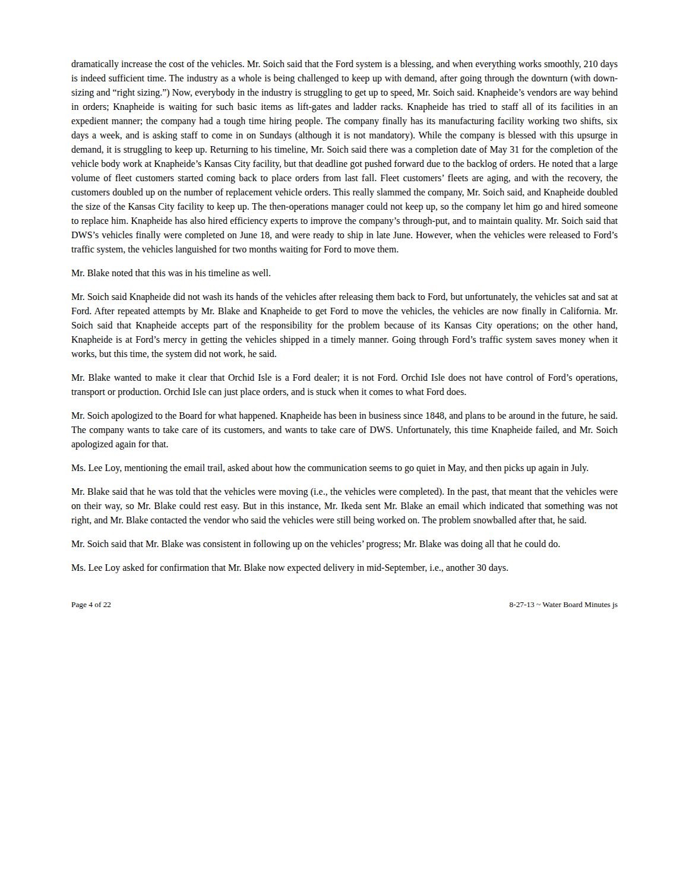dramatically increase the cost of the vehicles. Mr. Soich said that the Ford system is a blessing, and when everything works smoothly, 210 days is indeed sufficient time. The industry as a whole is being challenged to keep up with demand, after going through the downturn (with down-sizing and “right sizing.”) Now, everybody in the industry is struggling to get up to speed, Mr. Soich said. Knapheide’s vendors are way behind in orders; Knapheide is waiting for such basic items as lift-gates and ladder racks. Knapheide has tried to staff all of its facilities in an expedient manner; the company had a tough time hiring people. The company finally has its manufacturing facility working two shifts, six days a week, and is asking staff to come in on Sundays (although it is not mandatory). While the company is blessed with this upsurge in demand, it is struggling to keep up. Returning to his timeline, Mr. Soich said there was a completion date of May 31 for the completion of the vehicle body work at Knapheide’s Kansas City facility, but that deadline got pushed forward due to the backlog of orders. He noted that a large volume of fleet customers started coming back to place orders from last fall. Fleet customers’ fleets are aging, and with the recovery, the customers doubled up on the number of replacement vehicle orders. This really slammed the company, Mr. Soich said, and Knapheide doubled the size of the Kansas City facility to keep up. The then-operations manager could not keep up, so the company let him go and hired someone to replace him. Knapheide has also hired efficiency experts to improve the company’s through-put, and to maintain quality. Mr. Soich said that DWS’s vehicles finally were completed on June 18, and were ready to ship in late June. However, when the vehicles were released to Ford’s traffic system, the vehicles languished for two months waiting for Ford to move them.
Mr. Blake noted that this was in his timeline as well.
Mr. Soich said Knapheide did not wash its hands of the vehicles after releasing them back to Ford, but unfortunately, the vehicles sat and sat at Ford. After repeated attempts by Mr. Blake and Knapheide to get Ford to move the vehicles, the vehicles are now finally in California. Mr. Soich said that Knapheide accepts part of the responsibility for the problem because of its Kansas City operations; on the other hand, Knapheide is at Ford’s mercy in getting the vehicles shipped in a timely manner. Going through Ford’s traffic system saves money when it works, but this time, the system did not work, he said.
Mr. Blake wanted to make it clear that Orchid Isle is a Ford dealer; it is not Ford. Orchid Isle does not have control of Ford’s operations, transport or production. Orchid Isle can just place orders, and is stuck when it comes to what Ford does.
Mr. Soich apologized to the Board for what happened. Knapheide has been in business since 1848, and plans to be around in the future, he said. The company wants to take care of its customers, and wants to take care of DWS. Unfortunately, this time Knapheide failed, and Mr. Soich apologized again for that.
Ms. Lee Loy, mentioning the email trail, asked about how the communication seems to go quiet in May, and then picks up again in July.
Mr. Blake said that he was told that the vehicles were moving (i.e., the vehicles were completed). In the past, that meant that the vehicles were on their way, so Mr. Blake could rest easy. But in this instance, Mr. Ikeda sent Mr. Blake an email which indicated that something was not right, and Mr. Blake contacted the vendor who said the vehicles were still being worked on. The problem snowballed after that, he said.
Mr. Soich said that Mr. Blake was consistent in following up on the vehicles’ progress; Mr. Blake was doing all that he could do.
Ms. Lee Loy asked for confirmation that Mr. Blake now expected delivery in mid-September, i.e., another 30 days.
Page 4 of 22 8-27-13 ~ Water Board Minutes js